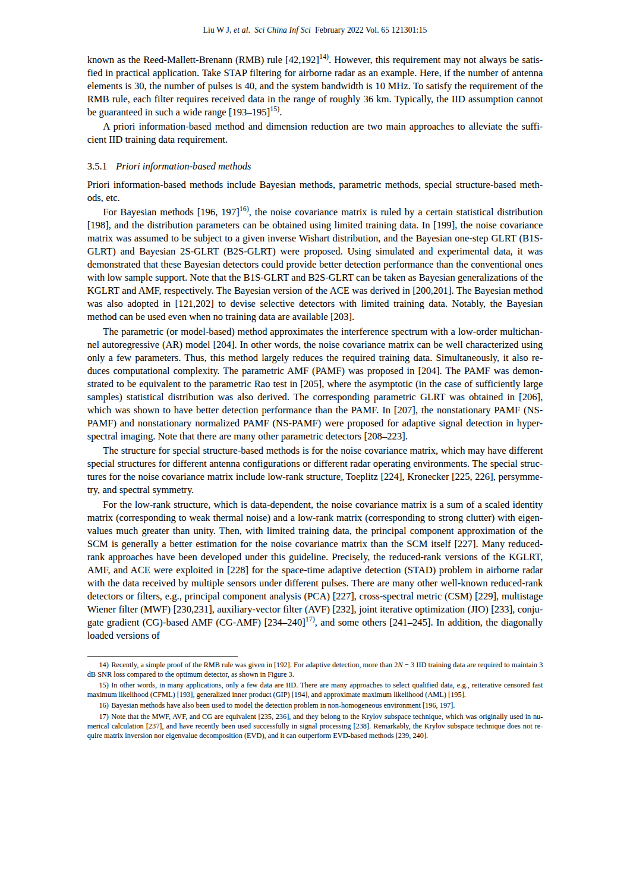Liu W J, et al. Sci China Inf Sci February 2022 Vol. 65 121301:15
known as the Reed-Mallett-Brenann (RMB) rule [42,192]14). However, this requirement may not always be satisfied in practical application. Take STAP filtering for airborne radar as an example. Here, if the number of antenna elements is 30, the number of pulses is 40, and the system bandwidth is 10 MHz. To satisfy the requirement of the RMB rule, each filter requires received data in the range of roughly 36 km. Typically, the IID assumption cannot be guaranteed in such a wide range [193–195]15).
A priori information-based method and dimension reduction are two main approaches to alleviate the sufficient IID training data requirement.
3.5.1 Priori information-based methods
Priori information-based methods include Bayesian methods, parametric methods, special structure-based methods, etc.
For Bayesian methods [196, 197]16), the noise covariance matrix is ruled by a certain statistical distribution [198], and the distribution parameters can be obtained using limited training data. In [199], the noise covariance matrix was assumed to be subject to a given inverse Wishart distribution, and the Bayesian one-step GLRT (B1S-GLRT) and Bayesian 2S-GLRT (B2S-GLRT) were proposed. Using simulated and experimental data, it was demonstrated that these Bayesian detectors could provide better detection performance than the conventional ones with low sample support. Note that the B1S-GLRT and B2S-GLRT can be taken as Bayesian generalizations of the KGLRT and AMF, respectively. The Bayesian version of the ACE was derived in [200,201]. The Bayesian method was also adopted in [121,202] to devise selective detectors with limited training data. Notably, the Bayesian method can be used even when no training data are available [203].
The parametric (or model-based) method approximates the interference spectrum with a low-order multichannel autoregressive (AR) model [204]. In other words, the noise covariance matrix can be well characterized using only a few parameters. Thus, this method largely reduces the required training data. Simultaneously, it also reduces computational complexity. The parametric AMF (PAMF) was proposed in [204]. The PAMF was demonstrated to be equivalent to the parametric Rao test in [205], where the asymptotic (in the case of sufficiently large samples) statistical distribution was also derived. The corresponding parametric GLRT was obtained in [206], which was shown to have better detection performance than the PAMF. In [207], the nonstationary PAMF (NS-PAMF) and nonstationary normalized PAMF (NS-PAMF) were proposed for adaptive signal detection in hyperspectral imaging. Note that there are many other parametric detectors [208–223].
The structure for special structure-based methods is for the noise covariance matrix, which may have different special structures for different antenna configurations or different radar operating environments. The special structures for the noise covariance matrix include low-rank structure, Toeplitz [224], Kronecker [225, 226], persymmetry, and spectral symmetry.
For the low-rank structure, which is data-dependent, the noise covariance matrix is a sum of a scaled identity matrix (corresponding to weak thermal noise) and a low-rank matrix (corresponding to strong clutter) with eigenvalues much greater than unity. Then, with limited training data, the principal component approximation of the SCM is generally a better estimation for the noise covariance matrix than the SCM itself [227]. Many reduced-rank approaches have been developed under this guideline. Precisely, the reduced-rank versions of the KGLRT, AMF, and ACE were exploited in [228] for the space-time adaptive detection (STAD) problem in airborne radar with the data received by multiple sensors under different pulses. There are many other well-known reduced-rank detectors or filters, e.g., principal component analysis (PCA) [227], cross-spectral metric (CSM) [229], multistage Wiener filter (MWF) [230,231], auxiliary-vector filter (AVF) [232], joint iterative optimization (JIO) [233], conjugate gradient (CG)-based AMF (CG-AMF) [234–240]17), and some others [241–245]. In addition, the diagonally loaded versions of
14) Recently, a simple proof of the RMB rule was given in [192]. For adaptive detection, more than 2N − 3 IID training data are required to maintain 3 dB SNR loss compared to the optimum detector, as shown in Figure 3.
15) In other words, in many applications, only a few data are IID. There are many approaches to select qualified data, e.g., reiterative censored fast maximum likelihood (CFML) [193], generalized inner product (GIP) [194], and approximate maximum likelihood (AML) [195].
16) Bayesian methods have also been used to model the detection problem in non-homogeneous environment [196, 197].
17) Note that the MWF, AVF, and CG are equivalent [235, 236], and they belong to the Krylov subspace technique, which was originally used in numerical calculation [237], and have recently been used successfully in signal processing [238]. Remarkably, the Krylov subspace technique does not require matrix inversion nor eigenvalue decomposition (EVD), and it can outperform EVD-based methods [239, 240].